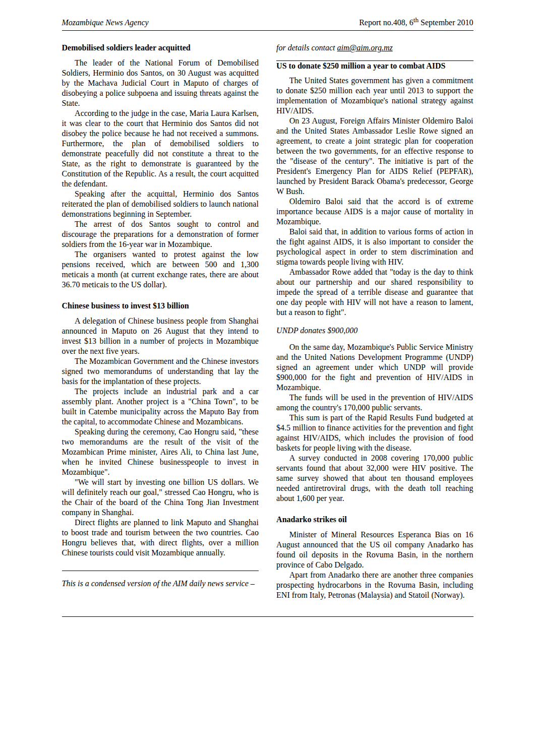Mozambique News Agency
Report no.408, 6th September 2010
Demobilised soldiers leader acquitted
The leader of the National Forum of Demobilised Soldiers, Herminio dos Santos, on 30 August was acquitted by the Machava Judicial Court in Maputo of charges of disobeying a police subpoena and issuing threats against the State.
According to the judge in the case, Maria Laura Karlsen, it was clear to the court that Herminio dos Santos did not disobey the police because he had not received a summons. Furthermore, the plan of demobilised soldiers to demonstrate peacefully did not constitute a threat to the State, as the right to demonstrate is guaranteed by the Constitution of the Republic. As a result, the court acquitted the defendant.
Speaking after the acquittal, Herminio dos Santos reiterated the plan of demobilised soldiers to launch national demonstrations beginning in September.
The arrest of dos Santos sought to control and discourage the preparations for a demonstration of former soldiers from the 16-year war in Mozambique.
The organisers wanted to protest against the low pensions received, which are between 500 and 1,300 meticais a month (at current exchange rates, there are about 36.70 meticais to the US dollar).
Chinese business to invest $13 billion
A delegation of Chinese business people from Shanghai announced in Maputo on 26 August that they intend to invest $13 billion in a number of projects in Mozambique over the next five years.
The Mozambican Government and the Chinese investors signed two memorandums of understanding that lay the basis for the implantation of these projects.
The projects include an industrial park and a car assembly plant. Another project is a "China Town", to be built in Catembe municipality across the Maputo Bay from the capital, to accommodate Chinese and Mozambicans.
Speaking during the ceremony, Cao Hongru said, "these two memorandums are the result of the visit of the Mozambican Prime minister, Aires Ali, to China last June, when he invited Chinese businesspeople to invest in Mozambique".
"We will start by investing one billion US dollars. We will definitely reach our goal," stressed Cao Hongru, who is the Chair of the board of the China Tong Jian Investment company in Shanghai.
Direct flights are planned to link Maputo and Shanghai to boost trade and tourism between the two countries. Cao Hongru believes that, with direct flights, over a million Chinese tourists could visit Mozambique annually.
This is a condensed version of the AIM daily news service – for details contact aim@aim.org.mz
US to donate $250 million a year to combat AIDS
The United States government has given a commitment to donate $250 million each year until 2013 to support the implementation of Mozambique's national strategy against HIV/AIDS.
On 23 August, Foreign Affairs Minister Oldemiro Baloi and the United States Ambassador Leslie Rowe signed an agreement, to create a joint strategic plan for cooperation between the two governments, for an effective response to the "disease of the century". The initiative is part of the President's Emergency Plan for AIDS Relief (PEPFAR), launched by President Barack Obama's predecessor, George W Bush.
Oldemiro Baloi said that the accord is of extreme importance because AIDS is a major cause of mortality in Mozambique.
Baloi said that, in addition to various forms of action in the fight against AIDS, it is also important to consider the psychological aspect in order to stem discrimination and stigma towards people living with HIV.
Ambassador Rowe added that "today is the day to think about our partnership and our shared responsibility to impede the spread of a terrible disease and guarantee that one day people with HIV will not have a reason to lament, but a reason to fight".
UNDP donates $900,000
On the same day, Mozambique's Public Service Ministry and the United Nations Development Programme (UNDP) signed an agreement under which UNDP will provide $900,000 for the fight and prevention of HIV/AIDS in Mozambique.
The funds will be used in the prevention of HIV/AIDS among the country's 170,000 public servants.
This sum is part of the Rapid Results Fund budgeted at $4.5 million to finance activities for the prevention and fight against HIV/AIDS, which includes the provision of food baskets for people living with the disease.
A survey conducted in 2008 covering 170,000 public servants found that about 32,000 were HIV positive. The same survey showed that about ten thousand employees needed antiretroviral drugs, with the death toll reaching about 1,600 per year.
Anadarko strikes oil
Minister of Mineral Resources Esperanca Bias on 16 August announced that the US oil company Anadarko has found oil deposits in the Rovuma Basin, in the northern province of Cabo Delgado.
Apart from Anadarko there are another three companies prospecting hydrocarbons in the Rovuma Basin, including ENI from Italy, Petronas (Malaysia) and Statoil (Norway).